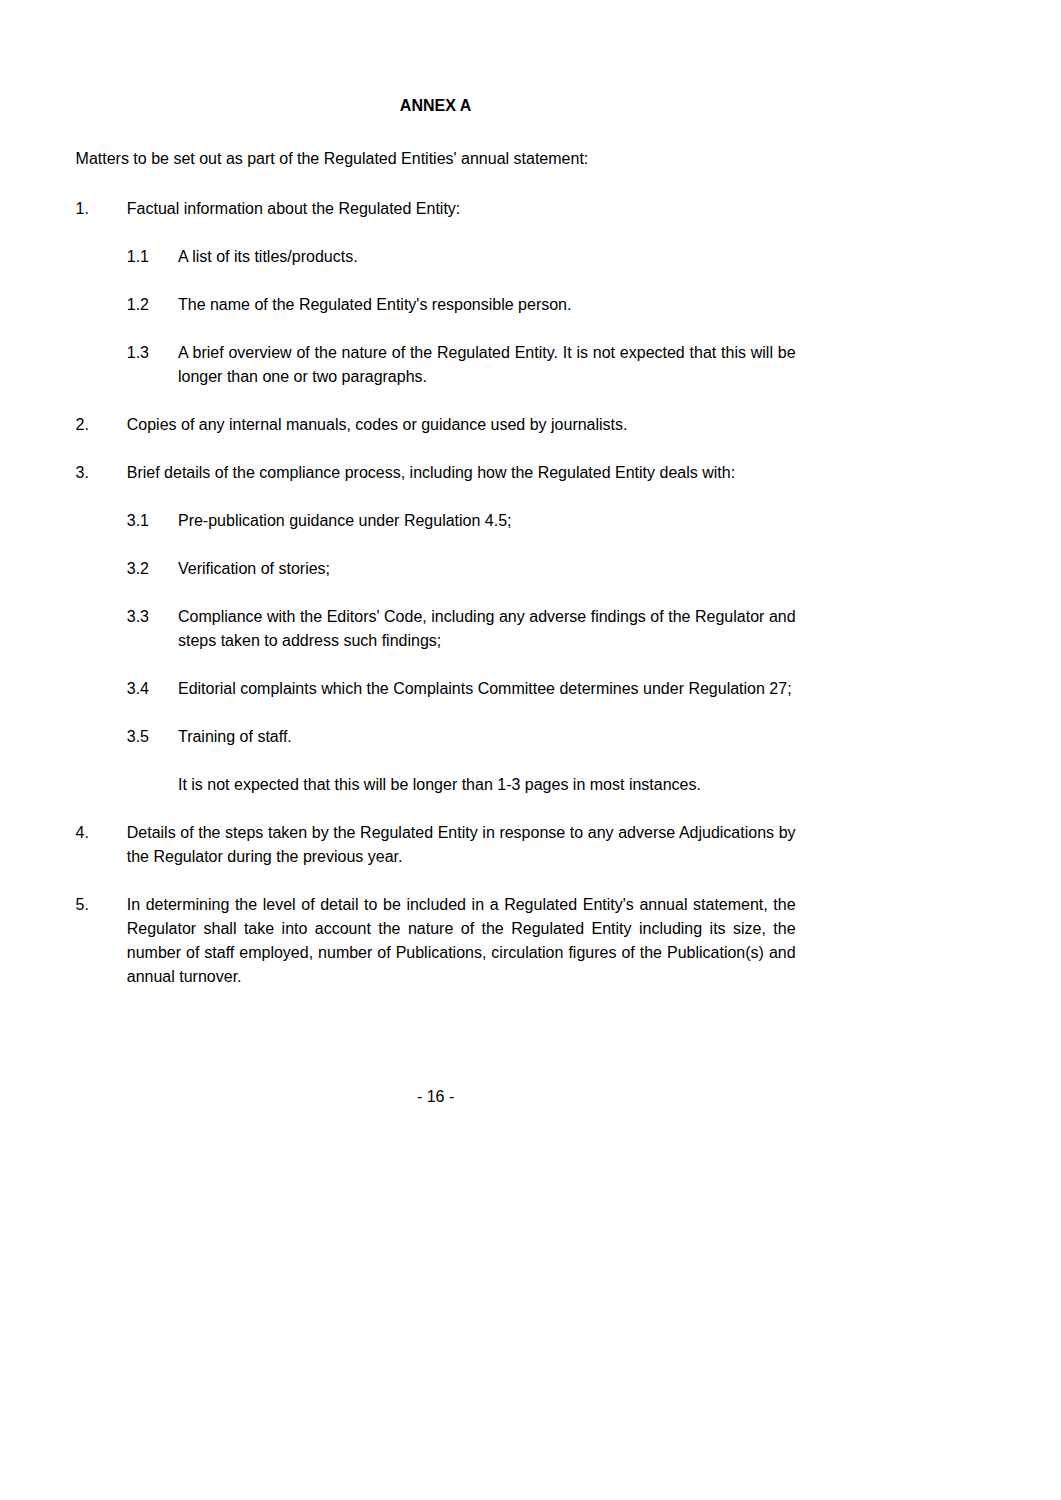ANNEX A
Matters to be set out as part of the Regulated Entities' annual statement:
1. Factual information about the Regulated Entity:
1.1 A list of its titles/products.
1.2 The name of the Regulated Entity's responsible person.
1.3 A brief overview of the nature of the Regulated Entity. It is not expected that this will be longer than one or two paragraphs.
2. Copies of any internal manuals, codes or guidance used by journalists.
3. Brief details of the compliance process, including how the Regulated Entity deals with:
3.1 Pre-publication guidance under Regulation 4.5;
3.2 Verification of stories;
3.3 Compliance with the Editors' Code, including any adverse findings of the Regulator and steps taken to address such findings;
3.4 Editorial complaints which the Complaints Committee determines under Regulation 27;
3.5 Training of staff.
It is not expected that this will be longer than 1-3 pages in most instances.
4. Details of the steps taken by the Regulated Entity in response to any adverse Adjudications by the Regulator during the previous year.
5. In determining the level of detail to be included in a Regulated Entity's annual statement, the Regulator shall take into account the nature of the Regulated Entity including its size, the number of staff employed, number of Publications, circulation figures of the Publication(s) and annual turnover.
- 16 -